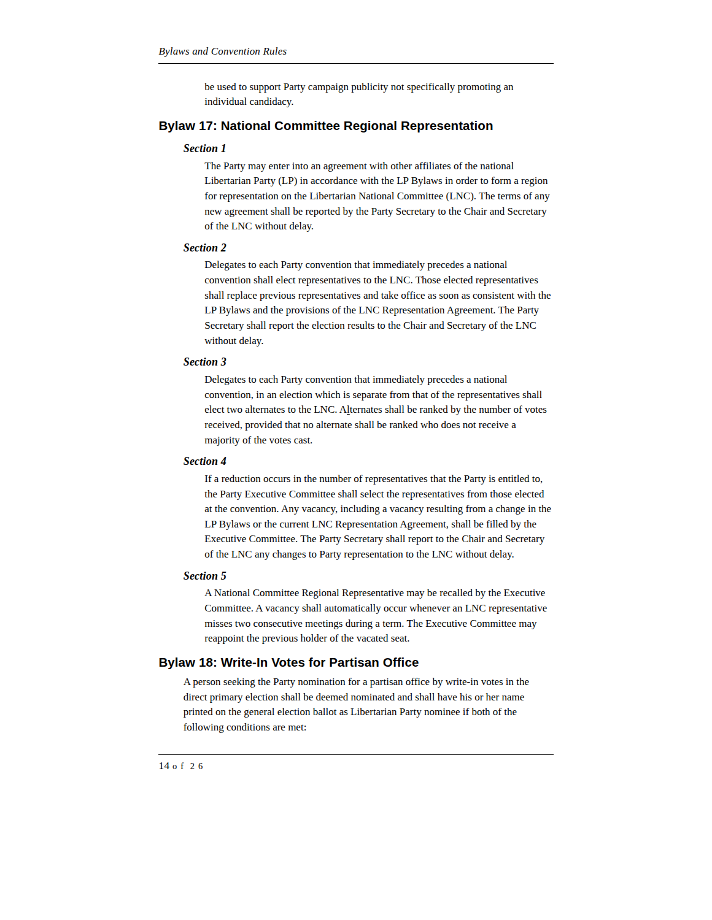Bylaws and Convention Rules
be used to support Party campaign publicity not specifically promoting an individual candidacy.
Bylaw 17: National Committee Regional Representation
Section 1
The Party may enter into an agreement with other affiliates of the national Libertarian Party (LP) in accordance with the LP Bylaws in order to form a region for representation on the Libertarian National Committee (LNC). The terms of any new agreement shall be reported by the Party Secretary to the Chair and Secretary of the LNC without delay.
Section 2
Delegates to each Party convention that immediately precedes a national convention shall elect representatives to the LNC. Those elected representatives shall replace previous representatives and take office as soon as consistent with the LP Bylaws and the provisions of the LNC Representation Agreement. The Party Secretary shall report the election results to the Chair and Secretary of the LNC without delay.
Section 3
Delegates to each Party convention that immediately precedes a national convention, in an election which is separate from that of the representatives shall elect two alternates to the LNC. Alternates shall be ranked by the number of votes received, provided that no alternate shall be ranked who does not receive a majority of the votes cast.
Section 4
If a reduction occurs in the number of representatives that the Party is entitled to, the Party Executive Committee shall select the representatives from those elected at the convention. Any vacancy, including a vacancy resulting from a change in the LP Bylaws or the current LNC Representation Agreement, shall be filled by the Executive Committee. The Party Secretary shall report to the Chair and Secretary of the LNC any changes to Party representation to the LNC without delay.
Section 5
A National Committee Regional Representative may be recalled by the Executive Committee. A vacancy shall automatically occur whenever an LNC representative misses two consecutive meetings during a term. The Executive Committee may reappoint the previous holder of the vacated seat.
Bylaw 18: Write-In Votes for Partisan Office
A person seeking the Party nomination for a partisan office by write-in votes in the direct primary election shall be deemed nominated and shall have his or her name printed on the general election ballot as Libertarian Party nominee if both of the following conditions are met:
14 o f 2 6